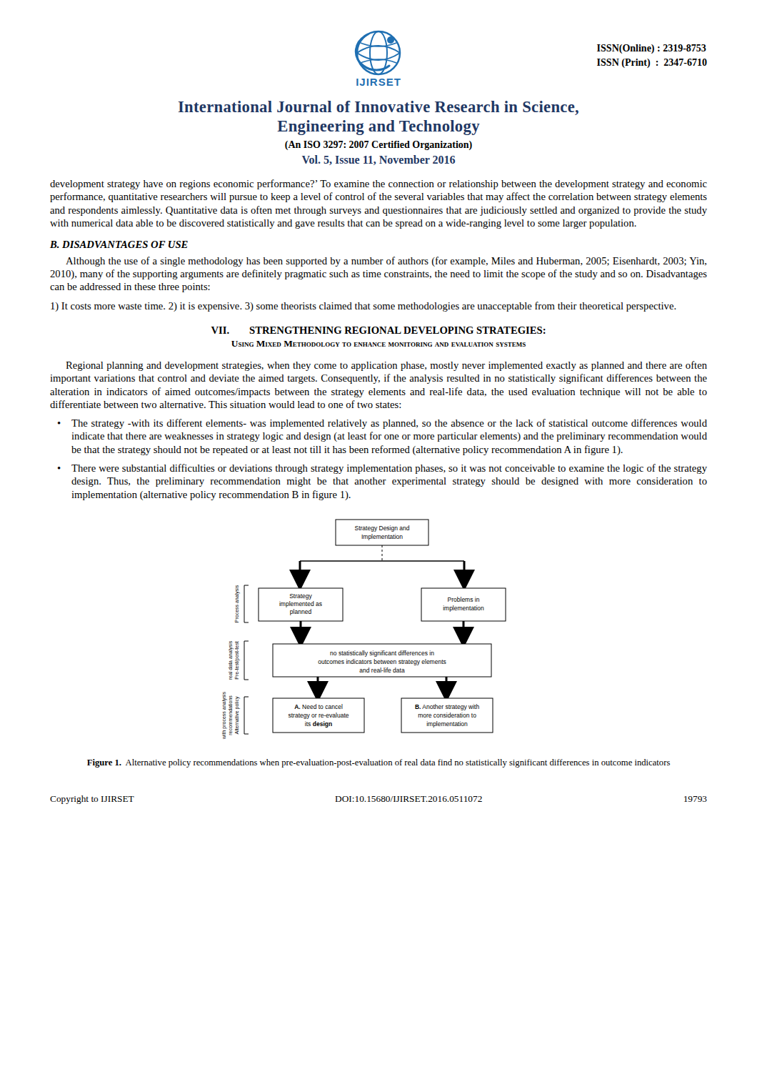IJIRSET
ISSN(Online) : 2319-8753
ISSN (Print) : 2347-6710
International Journal of Innovative Research in Science,
Engineering and Technology
(An ISO 3297: 2007 Certified Organization)
Vol. 5, Issue 11, November 2016
development strategy have on regions economic performance?’ To examine the connection or relationship between the development strategy and economic performance, quantitative researchers will pursue to keep a level of control of the several variables that may affect the correlation between strategy elements and respondents aimlessly. Quantitative data is often met through surveys and questionnaires that are judiciously settled and organized to provide the study with numerical data able to be discovered statistically and gave results that can be spread on a wide-ranging level to some larger population.
B. DISADVANTAGES OF USE
Although the use of a single methodology has been supported by a number of authors (for example, Miles and Huberman, 2005; Eisenhardt, 2003; Yin, 2010), many of the supporting arguments are definitely pragmatic such as time constraints, the need to limit the scope of the study and so on. Disadvantages can be addressed in these three points:
1) It costs more waste time. 2) it is expensive. 3) some theorists claimed that some methodologies are unacceptable from their theoretical perspective.
VII. STRENGTHENING REGIONAL DEVELOPING STRATEGIES:
Using Mixed Methodology to enhance monitoring and evaluation systems
Regional planning and development strategies, when they come to application phase, mostly never implemented exactly as planned and there are often important variations that control and deviate the aimed targets. Consequently, if the analysis resulted in no statistically significant differences between the alteration in indicators of aimed outcomes/impacts between the strategy elements and real-life data, the used evaluation technique will not be able to differentiate between two alternative. This situation would lead to one of two states:
The strategy -with its different elements- was implemented relatively as planned, so the absence or the lack of statistical outcome differences would indicate that there are weaknesses in strategy logic and design (at least for one or more particular elements) and the preliminary recommendation would be that the strategy should not be repeated or at least not till it has been reformed (alternative policy recommendation A in figure 1).
There were substantial difficulties or deviations through strategy implementation phases, so it was not conceivable to examine the logic of the strategy design. Thus, the preliminary recommendation might be that another experimental strategy should be designed with more consideration to implementation (alternative policy recommendation B in figure 1).
Strategy Design and Implementation Strategy implemented as planned Problems in implementation no statistically significant differences in outcomes indicators between strategy elements and real-life data A. Need to cancel strategy or re-evaluate its design B. Another strategy with more consideration to implementation Process analysis Pre-test/post-test real data analysis Alternative policy recommendations with process analysis
Figure 1. Alternative policy recommendations when pre-evaluation-post-evaluation of real data find no statistically significant differences in outcome indicators
Copyright to IJIRSET
DOI:10.15680/IJIRSET.2016.0511072
19793